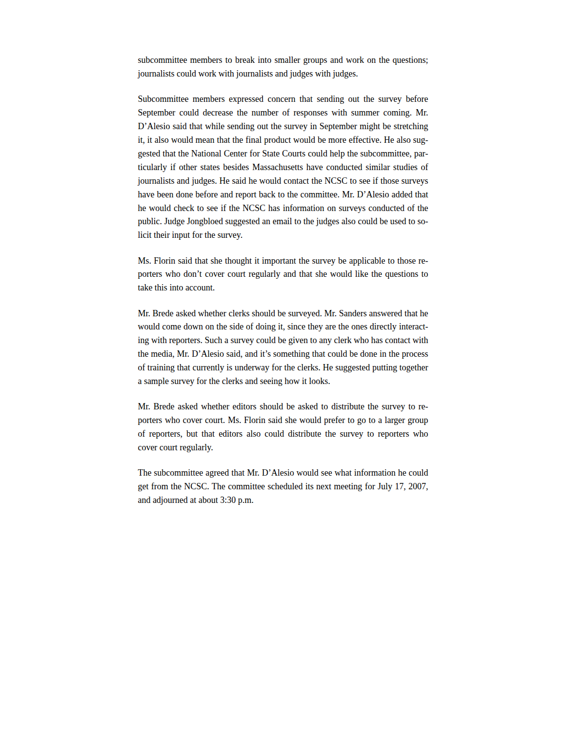subcommittee members to break into smaller groups and work on the questions; journalists could work with journalists and judges with judges.
Subcommittee members expressed concern that sending out the survey before September could decrease the number of responses with summer coming. Mr. D’Alesio said that while sending out the survey in September might be stretching it, it also would mean that the final product would be more effective. He also suggested that the National Center for State Courts could help the subcommittee, particularly if other states besides Massachusetts have conducted similar studies of journalists and judges. He said he would contact the NCSC to see if those surveys have been done before and report back to the committee. Mr. D’Alesio added that he would check to see if the NCSC has information on surveys conducted of the public. Judge Jongbloed suggested an email to the judges also could be used to solicit their input for the survey.
Ms. Florin said that she thought it important the survey be applicable to those reporters who don’t cover court regularly and that she would like the questions to take this into account.
Mr. Brede asked whether clerks should be surveyed. Mr. Sanders answered that he would come down on the side of doing it, since they are the ones directly interacting with reporters. Such a survey could be given to any clerk who has contact with the media, Mr. D’Alesio said, and it’s something that could be done in the process of training that currently is underway for the clerks. He suggested putting together a sample survey for the clerks and seeing how it looks.
Mr. Brede asked whether editors should be asked to distribute the survey to reporters who cover court. Ms. Florin said she would prefer to go to a larger group of reporters, but that editors also could distribute the survey to reporters who cover court regularly.
The subcommittee agreed that Mr. D’Alesio would see what information he could get from the NCSC. The committee scheduled its next meeting for July 17, 2007, and adjourned at about 3:30 p.m.